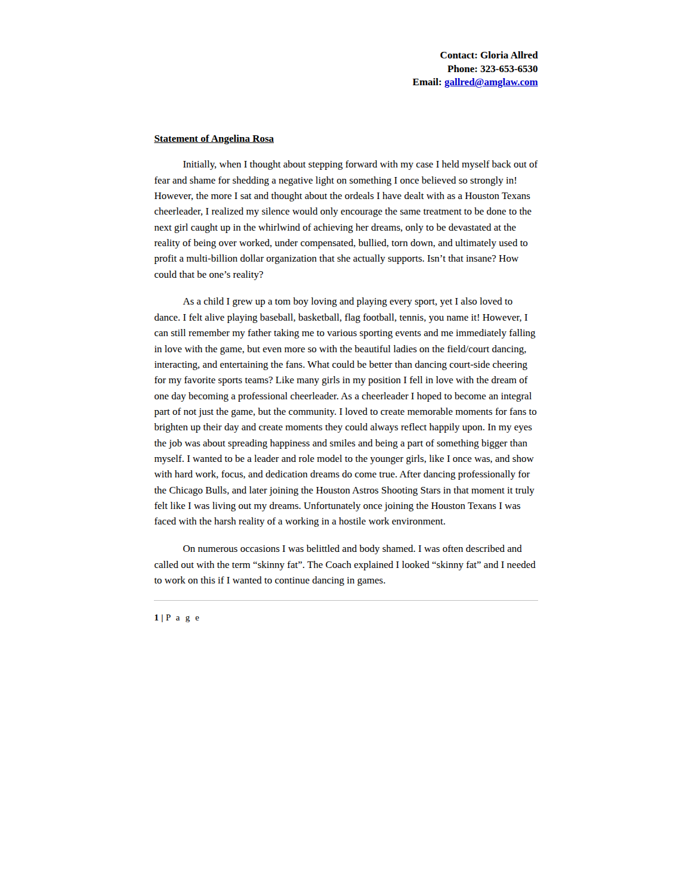Contact: Gloria Allred
Phone: 323-653-6530
Email: gallred@amglaw.com
Statement of Angelina Rosa
Initially, when I thought about stepping forward with my case I held myself back out of fear and shame for shedding a negative light on something I once believed so strongly in! However, the more I sat and thought about the ordeals I have dealt with as a Houston Texans cheerleader, I realized my silence would only encourage the same treatment to be done to the next girl caught up in the whirlwind of achieving her dreams, only to be devastated at the reality of being over worked, under compensated, bullied, torn down, and ultimately used to profit a multi-billion dollar organization that she actually supports. Isn’t that insane? How could that be one’s reality?
As a child I grew up a tom boy loving and playing every sport, yet I also loved to dance. I felt alive playing baseball, basketball, flag football, tennis, you name it! However, I can still remember my father taking me to various sporting events and me immediately falling in love with the game, but even more so with the beautiful ladies on the field/court dancing, interacting, and entertaining the fans. What could be better than dancing court-side cheering for my favorite sports teams? Like many girls in my position I fell in love with the dream of one day becoming a professional cheerleader. As a cheerleader I hoped to become an integral part of not just the game, but the community. I loved to create memorable moments for fans to brighten up their day and create moments they could always reflect happily upon. In my eyes the job was about spreading happiness and smiles and being a part of something bigger than myself. I wanted to be a leader and role model to the younger girls, like I once was, and show with hard work, focus, and dedication dreams do come true. After dancing professionally for the Chicago Bulls, and later joining the Houston Astros Shooting Stars in that moment it truly felt like I was living out my dreams. Unfortunately once joining the Houston Texans I was faced with the harsh reality of a working in a hostile work environment.
On numerous occasions I was belittled and body shamed. I was often described and called out with the term “skinny fat”. The Coach explained I looked “skinny fat” and I needed to work on this if I wanted to continue dancing in games.
1 | P a g e